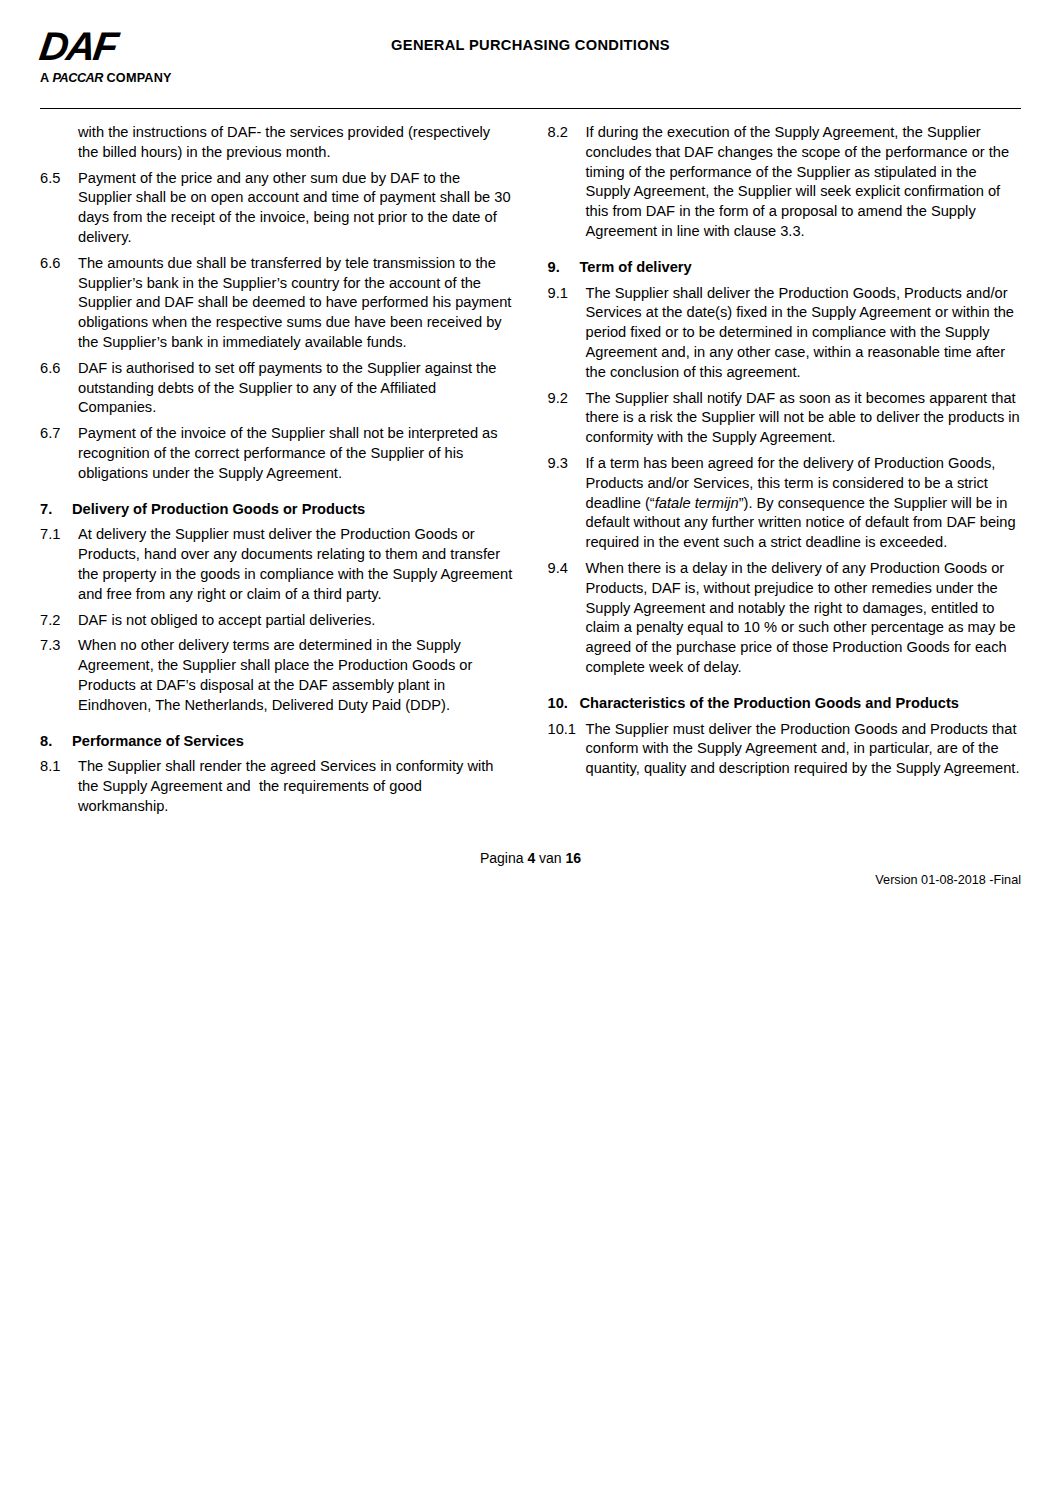DAF
A PACCAR COMPANY
GENERAL PURCHASING CONDITIONS
with the instructions of DAF- the services provided (respectively the billed hours) in the previous month.
6.5 Payment of the price and any other sum due by DAF to the Supplier shall be on open account and time of payment shall be 30 days from the receipt of the invoice, being not prior to the date of delivery.
6.6 The amounts due shall be transferred by tele transmission to the Supplier’s bank in the Supplier’s country for the account of the Supplier and DAF shall be deemed to have performed his payment obligations when the respective sums due have been received by the Supplier’s bank in immediately available funds.
6.6 DAF is authorised to set off payments to the Supplier against the outstanding debts of the Supplier to any of the Affiliated Companies.
6.7 Payment of the invoice of the Supplier shall not be interpreted as recognition of the correct performance of the Supplier of his obligations under the Supply Agreement.
7. Delivery of Production Goods or Products
7.1 At delivery the Supplier must deliver the Production Goods or Products, hand over any documents relating to them and transfer the property in the goods in compliance with the Supply Agreement and free from any right or claim of a third party.
7.2 DAF is not obliged to accept partial deliveries.
7.3 When no other delivery terms are determined in the Supply Agreement, the Supplier shall place the Production Goods or Products at DAF’s disposal at the DAF assembly plant in Eindhoven, The Netherlands, Delivered Duty Paid (DDP).
8. Performance of Services
8.1 The Supplier shall render the agreed Services in conformity with the Supply Agreement and the requirements of good workmanship.
8.2 If during the execution of the Supply Agreement, the Supplier concludes that DAF changes the scope of the performance or the timing of the performance of the Supplier as stipulated in the Supply Agreement, the Supplier will seek explicit confirmation of this from DAF in the form of a proposal to amend the Supply Agreement in line with clause 3.3.
9. Term of delivery
9.1 The Supplier shall deliver the Production Goods, Products and/or Services at the date(s) fixed in the Supply Agreement or within the period fixed or to be determined in compliance with the Supply Agreement and, in any other case, within a reasonable time after the conclusion of this agreement.
9.2 The Supplier shall notify DAF as soon as it becomes apparent that there is a risk the Supplier will not be able to deliver the products in conformity with the Supply Agreement.
9.3 If a term has been agreed for the delivery of Production Goods, Products and/or Services, this term is considered to be a strict deadline (“fatale termijn”). By consequence the Supplier will be in default without any further written notice of default from DAF being required in the event such a strict deadline is exceeded.
9.4 When there is a delay in the delivery of any Production Goods or Products, DAF is, without prejudice to other remedies under the Supply Agreement and notably the right to damages, entitled to claim a penalty equal to 10 % or such other percentage as may be agreed of the purchase price of those Production Goods for each complete week of delay.
10. Characteristics of the Production Goods and Products
10.1 The Supplier must deliver the Production Goods and Products that conform with the Supply Agreement and, in particular, are of the quantity, quality and description required by the Supply Agreement.
Pagina 4 van 16
Version 01-08-2018 -Final